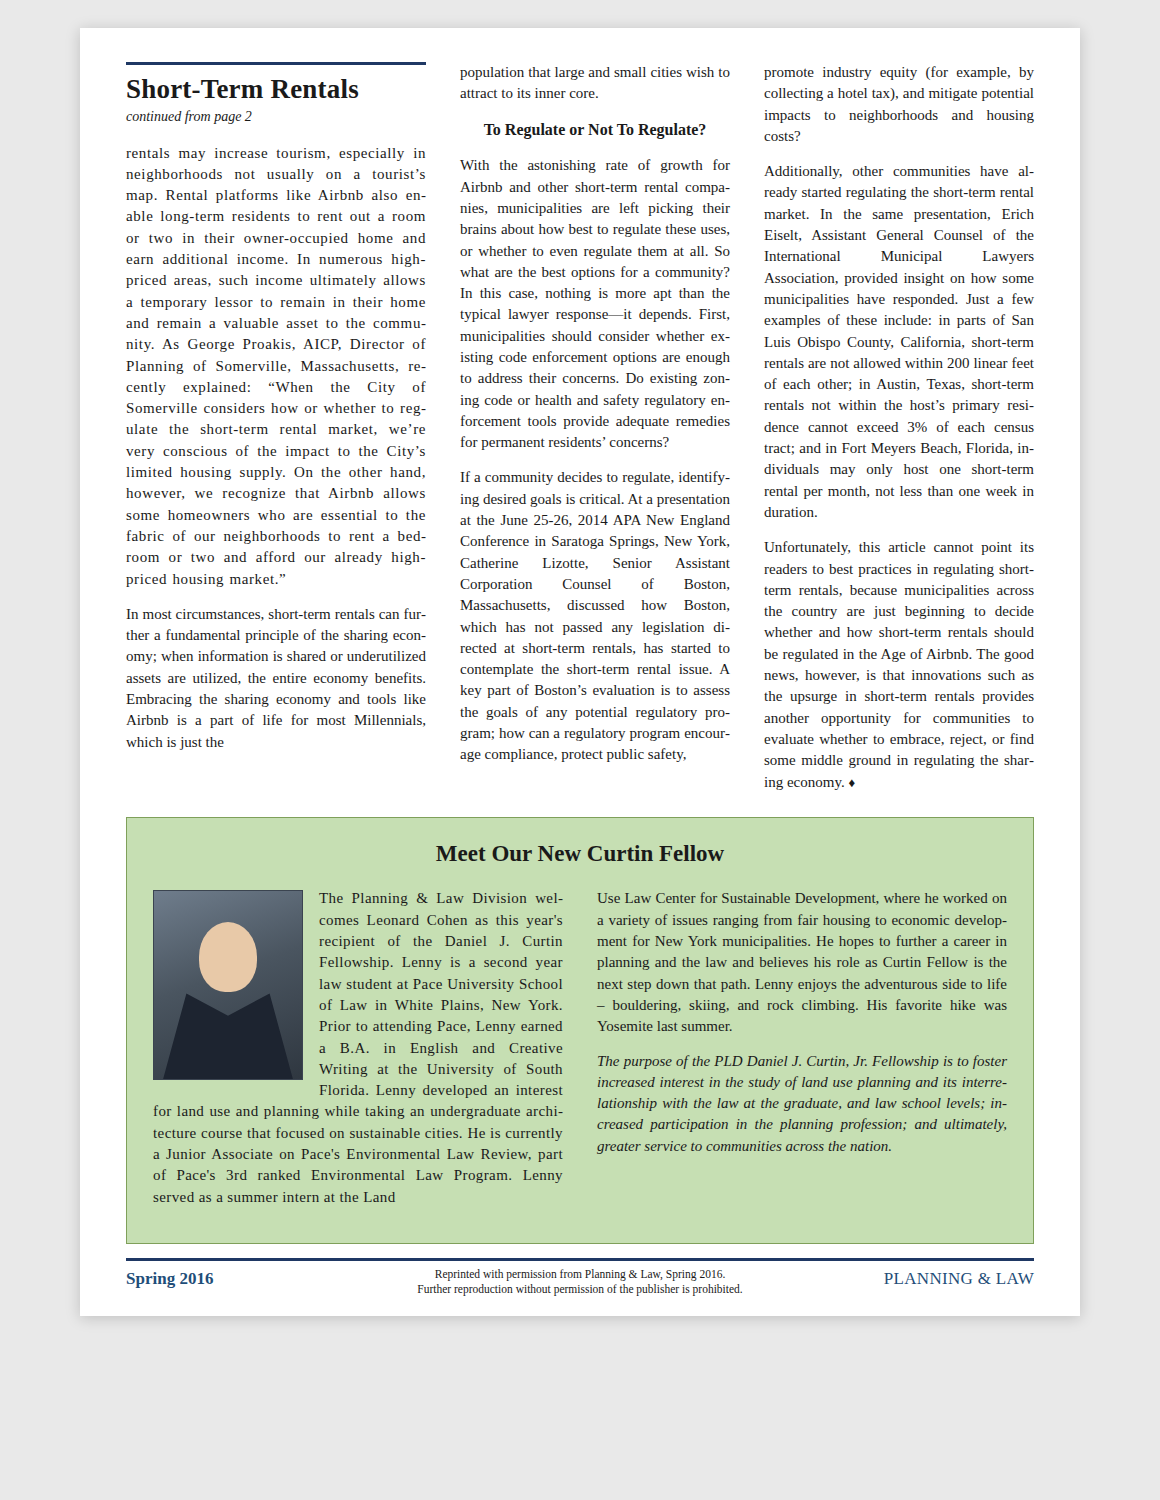Short-Term Rentals
continued from page 2
rentals may increase tourism, especially in neighborhoods not usually on a tourist’s map. Rental platforms like Airbnb also enable long-term residents to rent out a room or two in their owner-occupied home and earn additional income. In numerous high-priced areas, such income ultimately allows a temporary lessor to remain in their home and remain a valuable asset to the community. As George Proakis, AICP, Director of Planning of Somerville, Massachusetts, recently explained: “When the City of Somerville considers how or whether to regulate the short-term rental market, we’re very conscious of the impact to the City’s limited housing supply. On the other hand, however, we recognize that Airbnb allows some homeowners who are essential to the fabric of our neighborhoods to rent a bedroom or two and afford our already high-priced housing market.”
In most circumstances, short-term rentals can further a fundamental principle of the sharing economy; when information is shared or underutilized assets are utilized, the entire economy benefits. Embracing the sharing economy and tools like Airbnb is a part of life for most Millennials, which is just the
population that large and small cities wish to attract to its inner core.
To Regulate or Not To Regulate?
With the astonishing rate of growth for Airbnb and other short-term rental companies, municipalities are left picking their brains about how best to regulate these uses, or whether to even regulate them at all. So what are the best options for a community? In this case, nothing is more apt than the typical lawyer response—it depends. First, municipalities should consider whether existing code enforcement options are enough to address their concerns. Do existing zoning code or health and safety regulatory enforcement tools provide adequate remedies for permanent residents’ concerns?
If a community decides to regulate, identifying desired goals is critical. At a presentation at the June 25-26, 2014 APA New England Conference in Saratoga Springs, New York, Catherine Lizotte, Senior Assistant Corporation Counsel of Boston, Massachusetts, discussed how Boston, which has not passed any legislation directed at short-term rentals, has started to contemplate the short-term rental issue. A key part of Boston’s evaluation is to assess the goals of any potential regulatory program; how can a regulatory program encourage compliance, protect public safety,
promote industry equity (for example, by collecting a hotel tax), and mitigate potential impacts to neighborhoods and housing costs?
Additionally, other communities have already started regulating the short-term rental market. In the same presentation, Erich Eiselt, Assistant General Counsel of the International Municipal Lawyers Association, provided insight on how some municipalities have responded. Just a few examples of these include: in parts of San Luis Obispo County, California, short-term rentals are not allowed within 200 linear feet of each other; in Austin, Texas, short-term rentals not within the host’s primary residence cannot exceed 3% of each census tract; and in Fort Meyers Beach, Florida, individuals may only host one short-term rental per month, not less than one week in duration.
Unfortunately, this article cannot point its readers to best practices in regulating short-term rentals, because municipalities across the country are just beginning to decide whether and how short-term rentals should be regulated in the Age of Airbnb. The good news, however, is that innovations such as the upsurge in short-term rentals provides another opportunity for communities to evaluate whether to embrace, reject, or find some middle ground in regulating the sharing economy. ♦
Meet Our New Curtin Fellow
The Planning & Law Division welcomes Leonard Cohen as this year's recipient of the Daniel J. Curtin Fellowship. Lenny is a second year law student at Pace University School of Law in White Plains, New York. Prior to attending Pace, Lenny earned a B.A. in English and Creative Writing at the University of South Florida. Lenny developed an interest for land use and planning while taking an undergraduate architecture course that focused on sustainable cities. He is currently a Junior Associate on Pace's Environmental Law Review, part of Pace's 3rd ranked Environmental Law Program. Lenny served as a summer intern at the Land
Use Law Center for Sustainable Development, where he worked on a variety of issues ranging from fair housing to economic development for New York municipalities. He hopes to further a career in planning and the law and believes his role as Curtin Fellow is the next step down that path. Lenny enjoys the adventurous side to life – bouldering, skiing, and rock climbing. His favorite hike was Yosemite last summer.
The purpose of the PLD Daniel J. Curtin, Jr. Fellowship is to foster increased interest in the study of land use planning and its interrelationship with the law at the graduate, and law school levels; increased participation in the planning profession; and ultimately, greater service to communities across the nation.
Spring 2016
Reprinted with permission from Planning & Law, Spring 2016.
Further reproduction without permission of the publisher is prohibited.
PLANNING & LAW